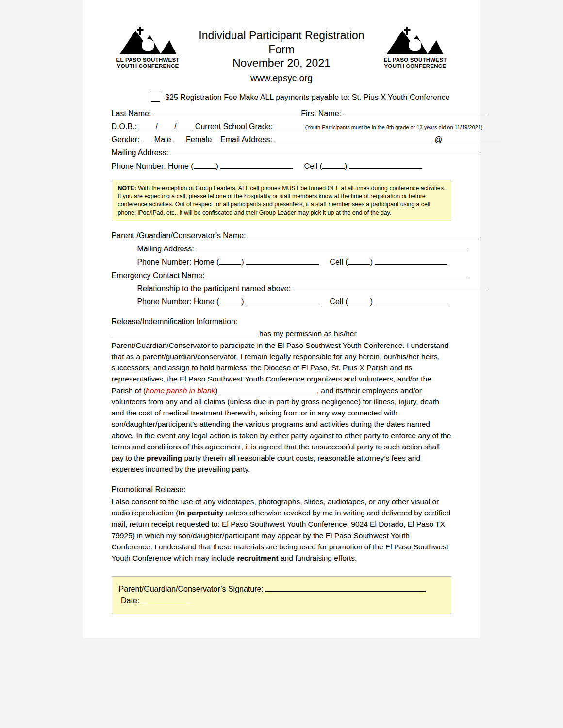EL PASO SOUTHWEST
YOUTH CONFERENCE
Individual Participant Registration Form
November 20, 2021
www.epsyc.org
EL PASO SOUTHWEST
YOUTH CONFERENCE
$25 Registration Fee Make ALL payments payable to: St. Pius X Youth Conference
Last Name: First Name:
D.O.B.: / / Current School Grade: (Youth Participants must be in the 8th grade or 13 years old on 11/19/2021)
Gender: Male Female Email Address: @
Mailing Address:
Phone Number: Home ( ) Cell ( )
NOTE: With the exception of Group Leaders, ALL cell phones MUST be turned OFF at all times during conference activities. If you are expecting a call, please let one of the hospitality or staff members know at the time of registration or before conference activities. Out of respect for all participants and presenters, if a staff member sees a participant using a cell phone, iPod/iPad, etc., it will be confiscated and their Group Leader may pick it up at the end of the day.
Parent /Guardian/Conservator’s Name:
Mailing Address:
Phone Number: Home ( ) Cell ( )
Emergency Contact Name:
Relationship to the participant named above:
Phone Number: Home ( ) Cell ( )
Release/Indemnification Information:
has my permission as his/her Parent/Guardian/Conservator to participate in the El Paso Southwest Youth Conference. I understand that as a parent/guardian/conservator, I remain legally responsible for any herein, our/his/her heirs, successors, and assign to hold harmless, the Diocese of El Paso, St. Pius X Parish and its representatives, the El Paso Southwest Youth Conference organizers and volunteers, and/or the Parish of (home parish in blank) , and its/their employees and/or volunteers from any and all claims (unless due in part by gross negligence) for illness, injury, death and the cost of medical treatment therewith, arising from or in any way connected with son/daughter/participant’s attending the various programs and activities during the dates named above. In the event any legal action is taken by either party against to other party to enforce any of the terms and conditions of this agreement, it is agreed that the unsuccessful party to such action shall pay to the prevailing party therein all reasonable court costs, reasonable attorney’s fees and expenses incurred by the prevailing party.
Promotional Release:
I also consent to the use of any videotapes, photographs, slides, audiotapes, or any other visual or audio reproduction (In perpetuity unless otherwise revoked by me in writing and delivered by certified mail, return receipt requested to: El Paso Southwest Youth Conference, 9024 El Dorado, El Paso TX 79925) in which my son/daughter/participant may appear by the El Paso Southwest Youth Conference. I understand that these materials are being used for promotion of the El Paso Southwest Youth Conference which may include recruitment and fundraising efforts.
Parent/Guardian/Conservator’s Signature: Date: